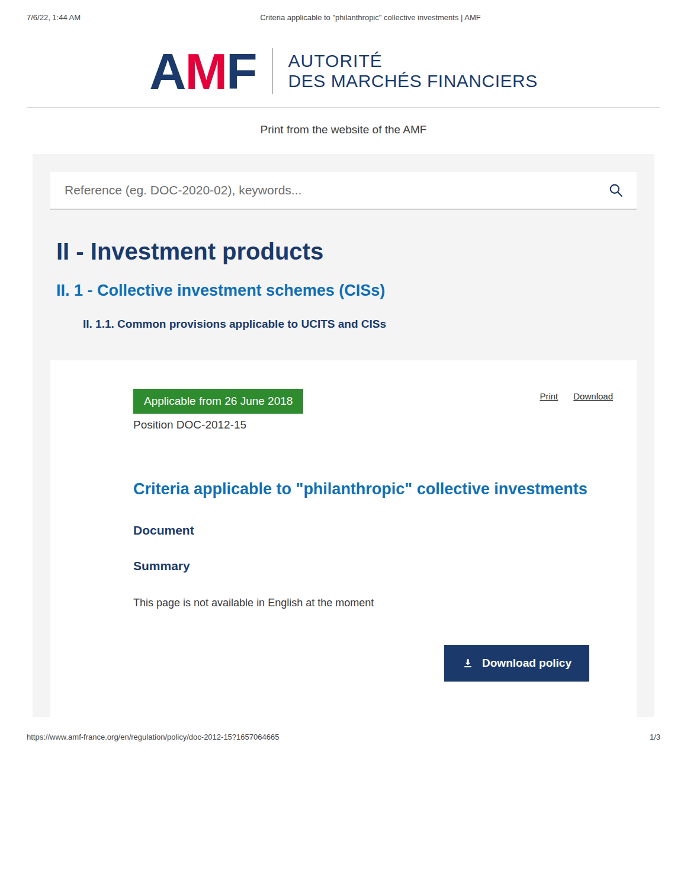7/6/22, 1:44 AM Criteria applicable to "philanthropic" collective investments | AMF
AMF
AUTORITÉ
DES MARCHÉS FINANCIERS
Print from the website of the AMF
II - Investment products
II. 1 - Collective investment schemes (CISs)
II. 1.1. Common provisions applicable to UCITS and CISs
Applicable from 26 June 2018
Position DOC-2012-15
Print Download
Criteria applicable to "philanthropic" collective investments
Document
Summary
This page is not available in English at the moment
Download policy
https://www.amf-france.org/en/regulation/policy/doc-2012-15?1657064665 1/3